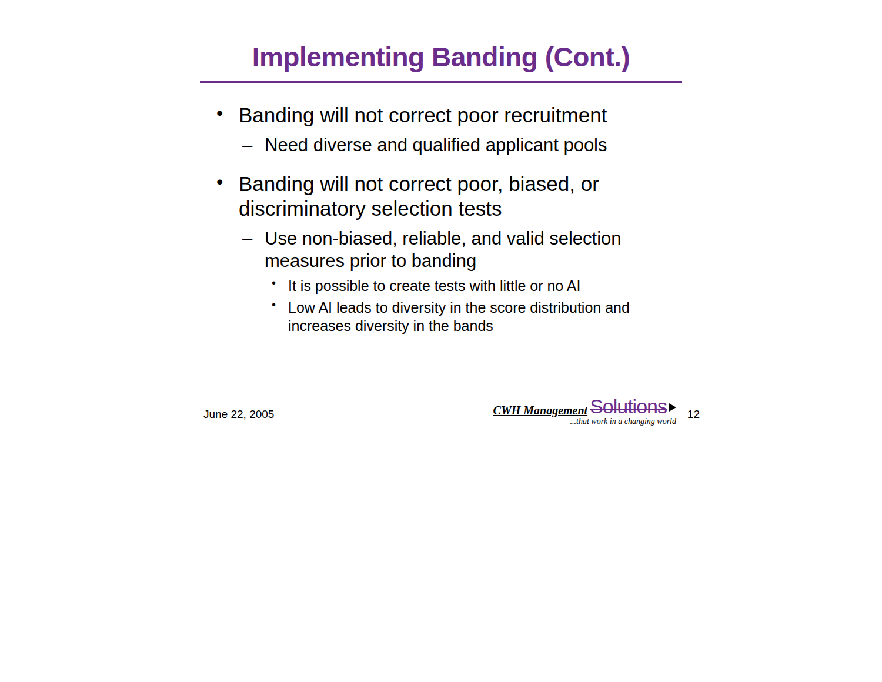Implementing Banding (Cont.)
Banding will not correct poor recruitment
Need diverse and qualified applicant pools
Banding will not correct poor, biased, or discriminatory selection tests
Use non-biased, reliable, and valid selection measures prior to banding
It is possible to create tests with little or no AI
Low AI leads to diversity in the score distribution and increases diversity in the bands
June 22, 2005
CWH Management Solutions
...that work in a changing world
12